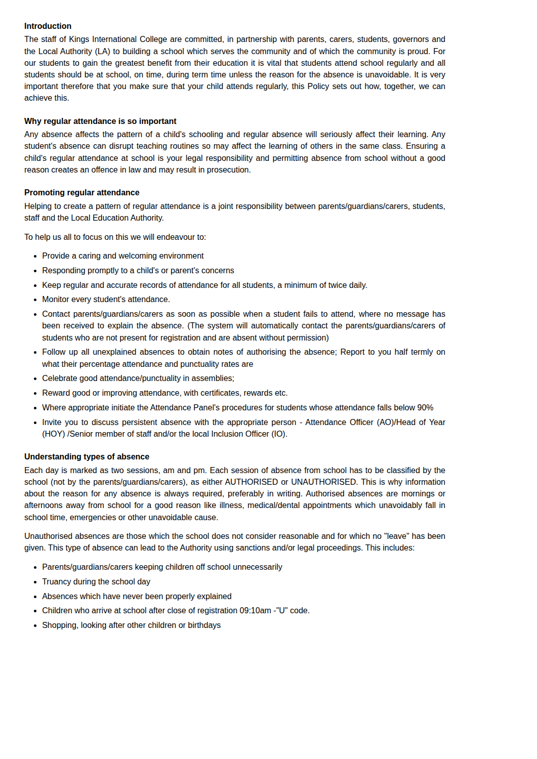Introduction
The staff of Kings International College are committed, in partnership with parents, carers, students, governors and the Local Authority (LA) to building a school which serves the community and of which the community is proud. For our students to gain the greatest benefit from their education it is vital that students attend school regularly and all students should be at school, on time, during term time unless the reason for the absence is unavoidable. It is very important therefore that you make sure that your child attends regularly, this Policy sets out how, together, we can achieve this.
Why regular attendance is so important
Any absence affects the pattern of a child's schooling and regular absence will seriously affect their learning. Any student's absence can disrupt teaching routines so may affect the learning of others in the same class. Ensuring a child's regular attendance at school is your legal responsibility and permitting absence from school without a good reason creates an offence in law and may result in prosecution.
Promoting regular attendance
Helping to create a pattern of regular attendance is a joint responsibility between parents/guardians/carers, students, staff and the Local Education Authority.
To help us all to focus on this we will endeavour to:
Provide a caring and welcoming environment
Responding promptly to a child's or parent's concerns
Keep regular and accurate records of attendance for all students, a minimum of twice daily.
Monitor every student's attendance.
Contact parents/guardians/carers as soon as possible when a student fails to attend, where no message has been received to explain the absence. (The system will automatically contact the parents/guardians/carers of students who are not present for registration and are absent without permission)
Follow up all unexplained absences to obtain notes of authorising the absence; Report to you half termly on what their percentage attendance and punctuality rates are
Celebrate good attendance/punctuality in assemblies;
Reward good or improving attendance, with certificates, rewards etc.
Where appropriate initiate the Attendance Panel's procedures for students whose attendance falls below 90%
Invite you to discuss persistent absence with the appropriate person - Attendance Officer (AO)/Head of Year (HOY) /Senior member of staff and/or the local Inclusion Officer (IO).
Understanding types of absence
Each day is marked as two sessions, am and pm. Each session of absence from school has to be classified by the school (not by the parents/guardians/carers), as either AUTHORISED or UNAUTHORISED. This is why information about the reason for any absence is always required, preferably in writing. Authorised absences are mornings or afternoons away from school for a good reason like illness, medical/dental appointments which unavoidably fall in school time, emergencies or other unavoidable cause.
Unauthorised absences are those which the school does not consider reasonable and for which no "leave" has been given. This type of absence can lead to the Authority using sanctions and/or legal proceedings. This includes:
Parents/guardians/carers keeping children off school unnecessarily
Truancy during the school day
Absences which have never been properly explained
Children who arrive at school after close of registration 09:10am -"U" code.
Shopping, looking after other children or birthdays